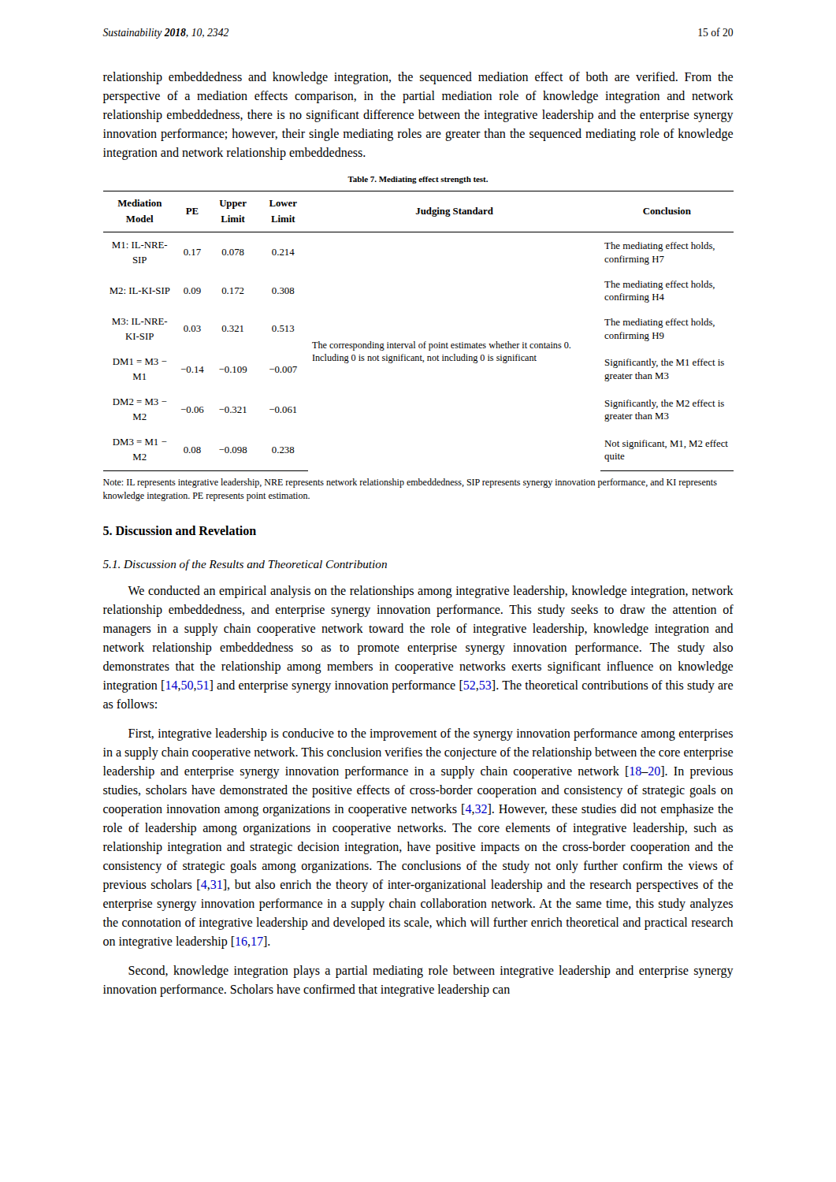Sustainability 2018, 10, 2342
15 of 20
relationship embeddedness and knowledge integration, the sequenced mediation effect of both are verified. From the perspective of a mediation effects comparison, in the partial mediation role of knowledge integration and network relationship embeddedness, there is no significant difference between the integrative leadership and the enterprise synergy innovation performance; however, their single mediating roles are greater than the sequenced mediating role of knowledge integration and network relationship embeddedness.
Table 7. Mediating effect strength test.
| Mediation Model | PE | Upper Limit | Lower Limit | Judging Standard | Conclusion |
| --- | --- | --- | --- | --- | --- |
| M1: IL-NRE-SIP | 0.17 | 0.078 | 0.214 | The corresponding interval of point estimates whether it contains 0. Including 0 is not significant, not including 0 is significant | The mediating effect holds, confirming H7 |
| M2: IL-KI-SIP | 0.09 | 0.172 | 0.308 | The mediating effect holds, confirming H4 |
| M3: IL-NRE-KI-SIP | 0.03 | 0.321 | 0.513 | The mediating effect holds, confirming H9 |
| DM1 = M3 − M1 | −0.14 | −0.109 | −0.007 | Significantly, the M1 effect is greater than M3 |
| DM2 = M3 − M2 | −0.06 | −0.321 | −0.061 | Significantly, the M2 effect is greater than M3 |
| DM3 = M1 − M2 | 0.08 | −0.098 | 0.238 | Not significant, M1, M2 effect quite |
Note: IL represents integrative leadership, NRE represents network relationship embeddedness, SIP represents synergy innovation performance, and KI represents knowledge integration. PE represents point estimation.
5. Discussion and Revelation
5.1. Discussion of the Results and Theoretical Contribution
We conducted an empirical analysis on the relationships among integrative leadership, knowledge integration, network relationship embeddedness, and enterprise synergy innovation performance. This study seeks to draw the attention of managers in a supply chain cooperative network toward the role of integrative leadership, knowledge integration and network relationship embeddedness so as to promote enterprise synergy innovation performance. The study also demonstrates that the relationship among members in cooperative networks exerts significant influence on knowledge integration [14,50,51] and enterprise synergy innovation performance [52,53]. The theoretical contributions of this study are as follows:
First, integrative leadership is conducive to the improvement of the synergy innovation performance among enterprises in a supply chain cooperative network. This conclusion verifies the conjecture of the relationship between the core enterprise leadership and enterprise synergy innovation performance in a supply chain cooperative network [18–20]. In previous studies, scholars have demonstrated the positive effects of cross-border cooperation and consistency of strategic goals on cooperation innovation among organizations in cooperative networks [4,32]. However, these studies did not emphasize the role of leadership among organizations in cooperative networks. The core elements of integrative leadership, such as relationship integration and strategic decision integration, have positive impacts on the cross-border cooperation and the consistency of strategic goals among organizations. The conclusions of the study not only further confirm the views of previous scholars [4,31], but also enrich the theory of inter-organizational leadership and the research perspectives of the enterprise synergy innovation performance in a supply chain collaboration network. At the same time, this study analyzes the connotation of integrative leadership and developed its scale, which will further enrich theoretical and practical research on integrative leadership [16,17].
Second, knowledge integration plays a partial mediating role between integrative leadership and enterprise synergy innovation performance. Scholars have confirmed that integrative leadership can